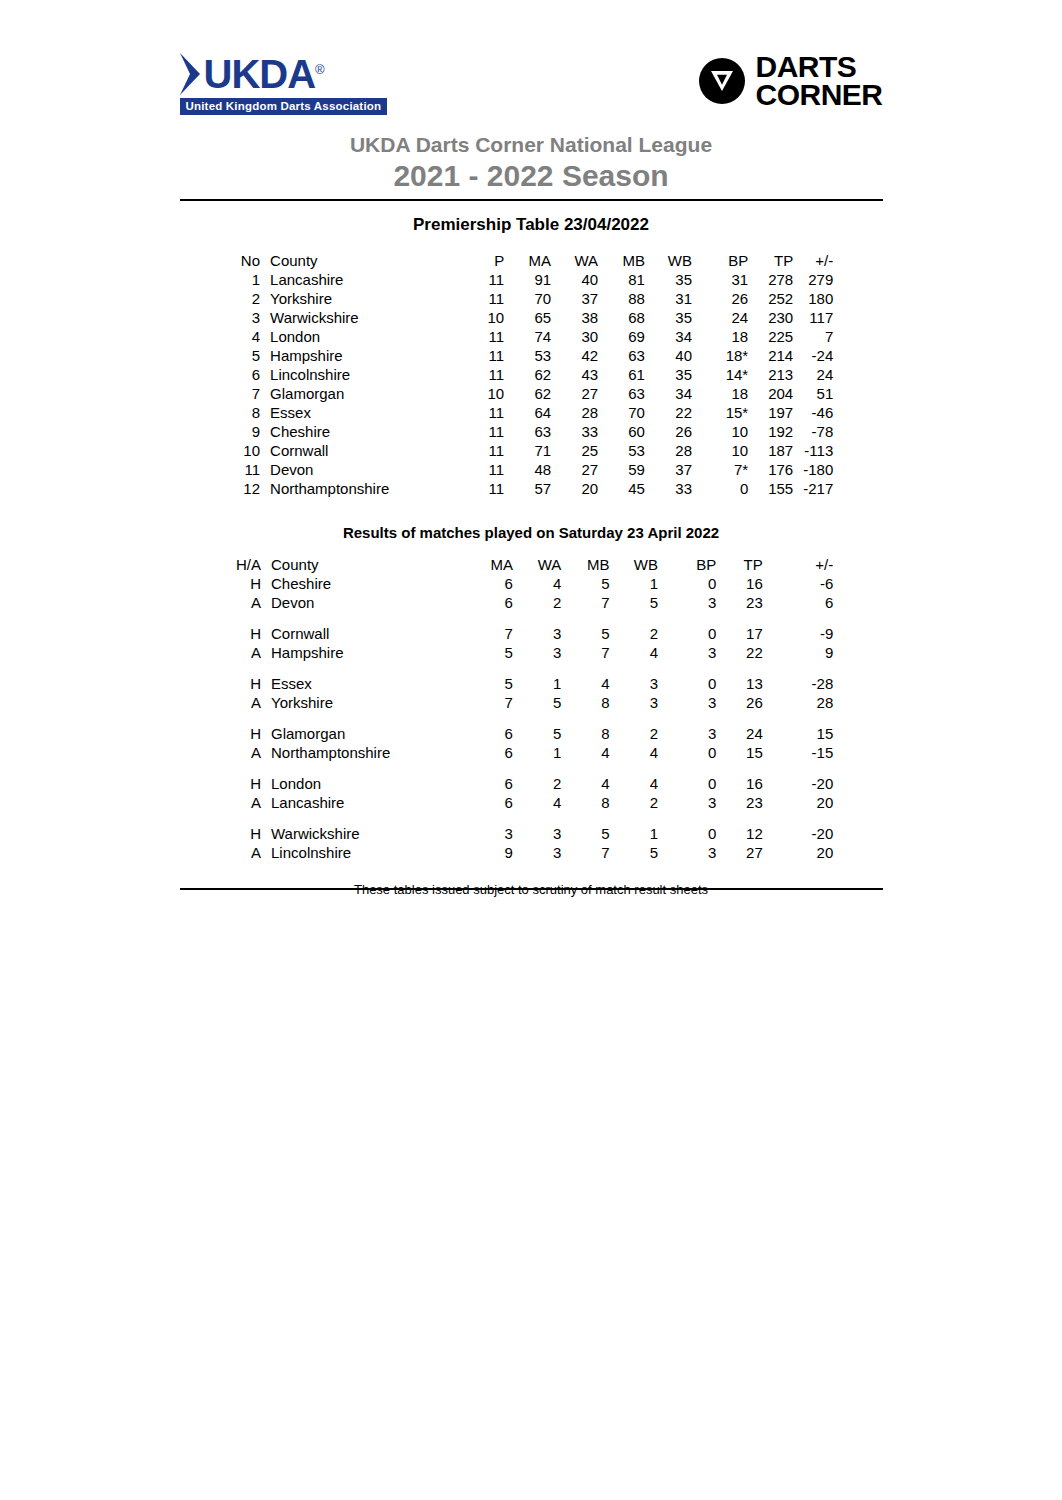UKDA®
United Kingdom Darts Association
DARTS
CORNER
UKDA Darts Corner National League
2021 - 2022 Season
Premiership Table 23/04/2022
| No | County | P | MA | WA | MB | WB | BP | TP | +/- |
| --- | --- | --- | --- | --- | --- | --- | --- | --- | --- |
| 1 | Lancashire | 11 | 91 | 40 | 81 | 35 | 31 | 278 | 279 |
| 2 | Yorkshire | 11 | 70 | 37 | 88 | 31 | 26 | 252 | 180 |
| 3 | Warwickshire | 10 | 65 | 38 | 68 | 35 | 24 | 230 | 117 |
| 4 | London | 11 | 74 | 30 | 69 | 34 | 18 | 225 | 7 |
| 5 | Hampshire | 11 | 53 | 42 | 63 | 40 | 18* | 214 | -24 |
| 6 | Lincolnshire | 11 | 62 | 43 | 61 | 35 | 14* | 213 | 24 |
| 7 | Glamorgan | 10 | 62 | 27 | 63 | 34 | 18 | 204 | 51 |
| 8 | Essex | 11 | 64 | 28 | 70 | 22 | 15* | 197 | -46 |
| 9 | Cheshire | 11 | 63 | 33 | 60 | 26 | 10 | 192 | -78 |
| 10 | Cornwall | 11 | 71 | 25 | 53 | 28 | 10 | 187 | -113 |
| 11 | Devon | 11 | 48 | 27 | 59 | 37 | 7* | 176 | -180 |
| 12 | Northamptonshire | 11 | 57 | 20 | 45 | 33 | 0 | 155 | -217 |
Results of matches played on Saturday 23 April 2022
| H/A | County | MA | WA | MB | WB | BP | TP | +/- |
| --- | --- | --- | --- | --- | --- | --- | --- | --- |
| H | Cheshire | 6 | 4 | 5 | 1 | 0 | 16 | -6 |
| A | Devon | 6 | 2 | 7 | 5 | 3 | 23 | 6 |
| H | Cornwall | 7 | 3 | 5 | 2 | 0 | 17 | -9 |
| A | Hampshire | 5 | 3 | 7 | 4 | 3 | 22 | 9 |
| H | Essex | 5 | 1 | 4 | 3 | 0 | 13 | -28 |
| A | Yorkshire | 7 | 5 | 8 | 3 | 3 | 26 | 28 |
| H | Glamorgan | 6 | 5 | 8 | 2 | 3 | 24 | 15 |
| A | Northamptonshire | 6 | 1 | 4 | 4 | 0 | 15 | -15 |
| H | London | 6 | 2 | 4 | 4 | 0 | 16 | -20 |
| A | Lancashire | 6 | 4 | 8 | 2 | 3 | 23 | 20 |
| H | Warwickshire | 3 | 3 | 5 | 1 | 0 | 12 | -20 |
| A | Lincolnshire | 9 | 3 | 7 | 5 | 3 | 27 | 20 |
These tables issued subject to scrutiny of match result sheets